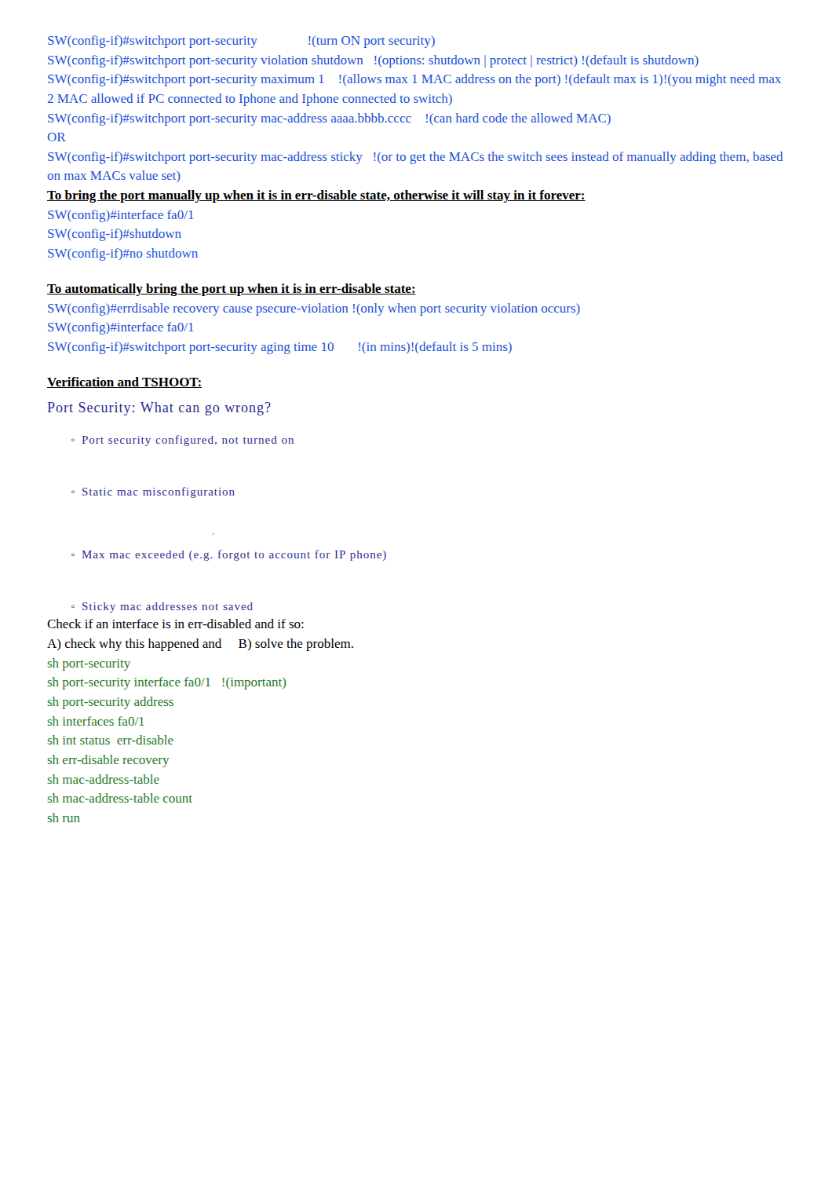SW(config-if)#switchport port-security !(turn ON port security)
SW(config-if)#switchport port-security violation shutdown !(options: shutdown | protect | restrict) !(default is shutdown)
SW(config-if)#switchport port-security maximum 1 !(allows max 1 MAC address on the port) !(default max is 1)!(you might need max 2 MAC allowed if PC connected to Iphone and Iphone connected to switch)
SW(config-if)#switchport port-security mac-address aaaa.bbbb.cccc !(can hard code the allowed MAC)
OR
SW(config-if)#switchport port-security mac-address sticky !(or to get the MACs the switch sees instead of manually adding them, based on max MACs value set)
To bring the port manually up when it is in err-disable state, otherwise it will stay in it forever:
SW(config)#interface fa0/1
SW(config-if)#shutdown
SW(config-if)#no shutdown
To automatically bring the port up when it is in err-disable state:
SW(config)#errdisable recovery cause psecure-violation !(only when port security violation occurs)
SW(config)#interface fa0/1
SW(config-if)#switchport port-security aging time 10 !(in mins)!(default is 5 mins)
Verification and TSHOOT:
Port Security: What can go wrong?
Port security configured, not turned on
Static mac misconfiguration
◦
Max mac exceeded (e.g. forgot to account for IP phone)
Sticky mac addresses not saved
Check if an interface is in err-disabled and if so:
A) check why this happened and B) solve the problem.
sh port-security
sh port-security interface fa0/1 !(important)
sh port-security address
sh interfaces fa0/1
sh int status err-disable
sh err-disable recovery
sh mac-address-table
sh mac-address-table count
sh run